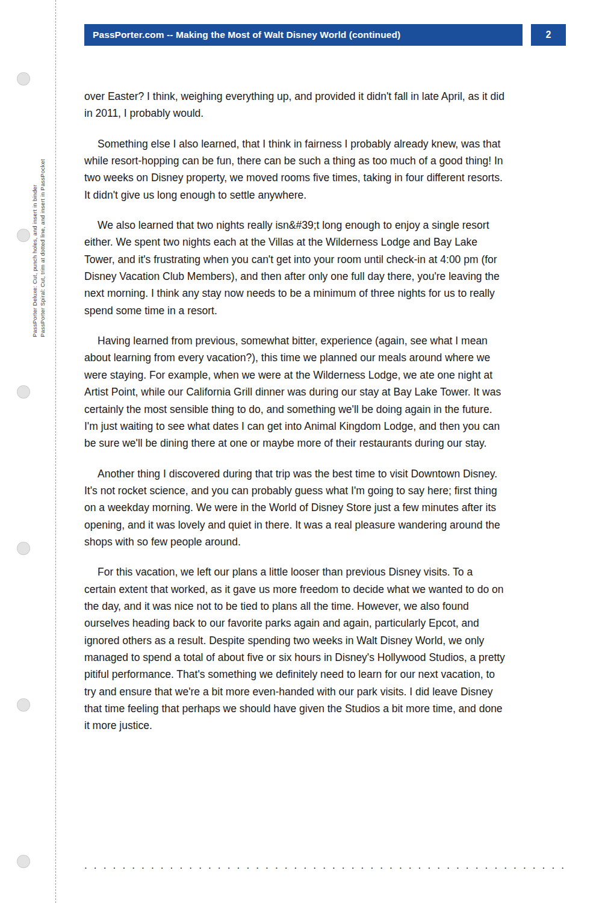PassPorter Deluxe: Cut, punch holes, and insert in binder PassPorter Spiral: Cut, trim at dotted line, and insert in PassPocket
PassPorter.com -- Making the Most of Walt Disney World (continued)
2
over Easter? I think, weighing everything up, and provided it didn't fall in late April, as it did in 2011, I probably would.
Something else I also learned, that I think in fairness I probably already knew, was that while resort-hopping can be fun, there can be such a thing as too much of a good thing! In two weeks on Disney property, we moved rooms five times, taking in four different resorts. It didn't give us long enough to settle anywhere.
We also learned that two nights really isn&#39;t long enough to enjoy a single resort either. We spent two nights each at the Villas at the Wilderness Lodge and Bay Lake Tower, and it's frustrating when you can't get into your room until check-in at 4:00 pm (for Disney Vacation Club Members), and then after only one full day there, you're leaving the next morning. I think any stay now needs to be a minimum of three nights for us to really spend some time in a resort.
Having learned from previous, somewhat bitter, experience (again, see what I mean about learning from every vacation?), this time we planned our meals around where we were staying. For example, when we were at the Wilderness Lodge, we ate one night at Artist Point, while our California Grill dinner was during our stay at Bay Lake Tower. It was certainly the most sensible thing to do, and something we'll be doing again in the future. I'm just waiting to see what dates I can get into Animal Kingdom Lodge, and then you can be sure we'll be dining there at one or maybe more of their restaurants during our stay.
Another thing I discovered during that trip was the best time to visit Downtown Disney. It's not rocket science, and you can probably guess what I'm going to say here; first thing on a weekday morning. We were in the World of Disney Store just a few minutes after its opening, and it was lovely and quiet in there. It was a real pleasure wandering around the shops with so few people around.
For this vacation, we left our plans a little looser than previous Disney visits. To a certain extent that worked, as it gave us more freedom to decide what we wanted to do on the day, and it was nice not to be tied to plans all the time. However, we also found ourselves heading back to our favorite parks again and again, particularly Epcot, and ignored others as a result. Despite spending two weeks in Walt Disney World, we only managed to spend a total of about five or six hours in Disney's Hollywood Studios, a pretty pitiful performance. That's something we definitely need to learn for our next vacation, to try and ensure that we're a bit more even-handed with our park visits. I did leave Disney that time feeling that perhaps we should have given the Studios a bit more time, and done it more justice.
. . . . . . . . . . . . . . . . . . . . . . . . . . . . . . . . . . . . . . . . . . . . . . . . . . . . . . . . . . . . . . . . . .